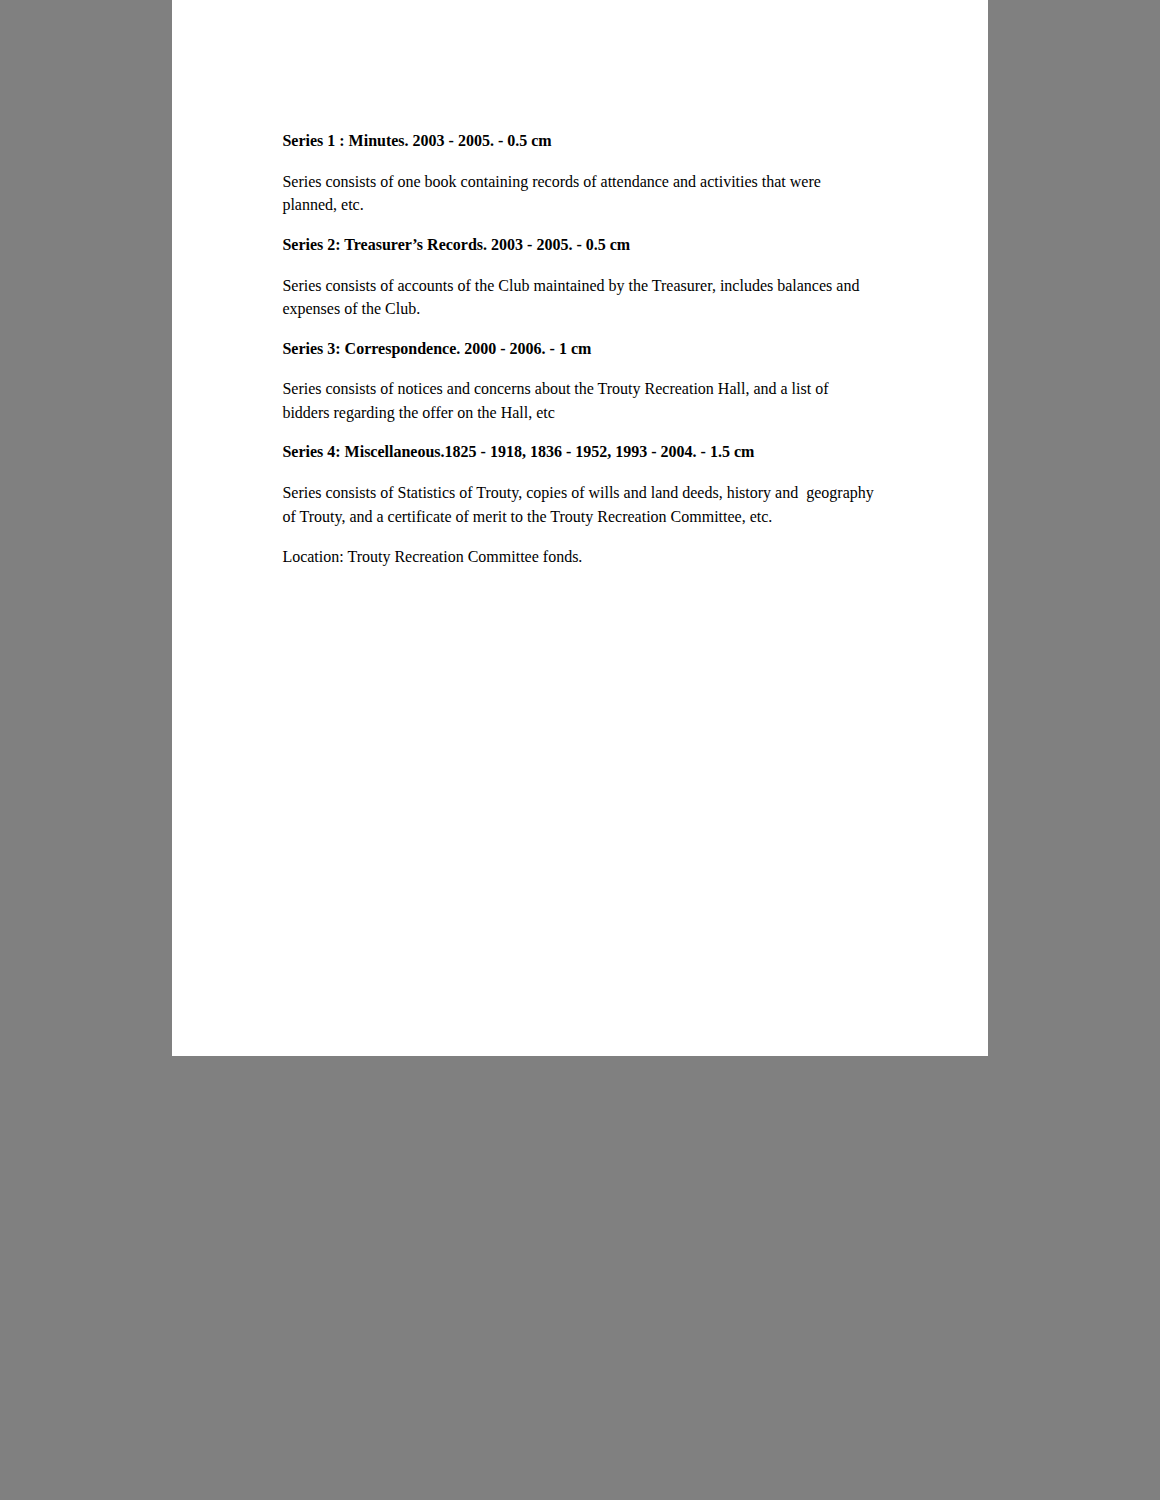Series 1 : Minutes. 2003 - 2005. - 0.5 cm
Series consists of one book containing records of attendance and activities that were planned, etc.
Series 2: Treasurer’s Records. 2003 - 2005. - 0.5 cm
Series consists of accounts of the Club maintained by the Treasurer, includes balances and expenses of the Club.
Series 3: Correspondence. 2000 - 2006. - 1 cm
Series consists of notices and concerns about the Trouty Recreation Hall, and a list of bidders regarding the offer on the Hall, etc
Series 4: Miscellaneous.1825 - 1918, 1836 - 1952, 1993 - 2004. - 1.5 cm
Series consists of Statistics of Trouty, copies of wills and land deeds, history and geography of Trouty, and a certificate of merit to the Trouty Recreation Committee, etc.
Location: Trouty Recreation Committee fonds.